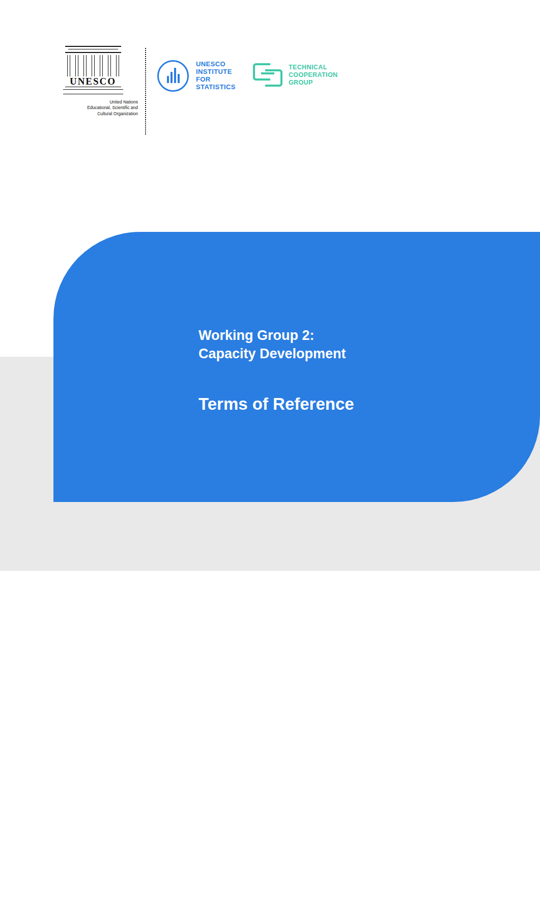UNESCO
United Nations
Educational, Scientific and
Cultural Organization
UNESCO
Institute
for
Statistics
Technical
Cooperation
Group
Working Group 2:
Capacity Development
Terms of Reference